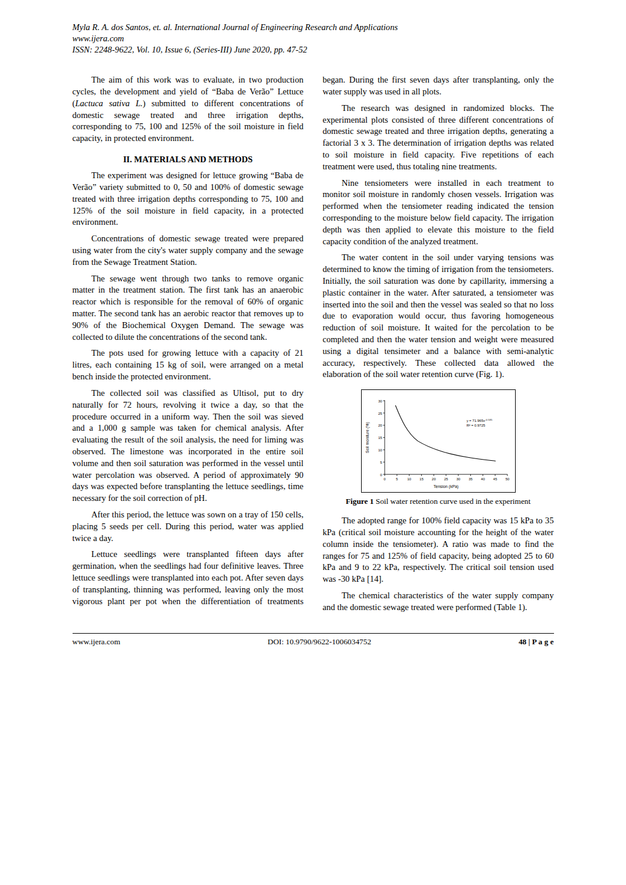Myla R. A. dos Santos, et. al. International Journal of Engineering Research and Applications www.ijera.com ISSN: 2248-9622, Vol. 10, Issue 6, (Series-III) June 2020, pp. 47-52
The aim of this work was to evaluate, in two production cycles, the development and yield of “Baba de Verão” Lettuce (Lactuca sativa L.) submitted to different concentrations of domestic sewage treated and three irrigation depths, corresponding to 75, 100 and 125% of the soil moisture in field capacity, in protected environment.
II. Materials and Methods
The experiment was designed for lettuce growing “Baba de Verão” variety submitted to 0, 50 and 100% of domestic sewage treated with three irrigation depths corresponding to 75, 100 and 125% of the soil moisture in field capacity, in a protected environment.
Concentrations of domestic sewage treated were prepared using water from the city's water supply company and the sewage from the Sewage Treatment Station.
The sewage went through two tanks to remove organic matter in the treatment station. The first tank has an anaerobic reactor which is responsible for the removal of 60% of organic matter. The second tank has an aerobic reactor that removes up to 90% of the Biochemical Oxygen Demand. The sewage was collected to dilute the concentrations of the second tank.
The pots used for growing lettuce with a capacity of 21 litres, each containing 15 kg of soil, were arranged on a metal bench inside the protected environment.
The collected soil was classified as Ultisol, put to dry naturally for 72 hours, revolving it twice a day, so that the procedure occurred in a uniform way. Then the soil was sieved and a 1,000 g sample was taken for chemical analysis. After evaluating the result of the soil analysis, the need for liming was observed. The limestone was incorporated in the entire soil volume and then soil saturation was performed in the vessel until water percolation was observed. A period of approximately 90 days was expected before transplanting the lettuce seedlings, time necessary for the soil correction of pH.
After this period, the lettuce was sown on a tray of 150 cells, placing 5 seeds per cell. During this period, water was applied twice a day.
Lettuce seedlings were transplanted fifteen days after germination, when the seedlings had four definitive leaves. Three lettuce seedlings were transplanted into each pot. After seven days of transplanting, thinning was performed, leaving only the most vigorous plant per pot when the differentiation of treatments began. During the first seven days after transplanting, only the water supply was used in all plots.
The research was designed in randomized blocks. The experimental plots consisted of three different concentrations of domestic sewage treated and three irrigation depths, generating a factorial 3 x 3. The determination of irrigation depths was related to soil moisture in field capacity. Five repetitions of each treatment were used, thus totaling nine treatments.
Nine tensiometers were installed in each treatment to monitor soil moisture in randomly chosen vessels. Irrigation was performed when the tensiometer reading indicated the tension corresponding to the moisture below field capacity. The irrigation depth was then applied to elevate this moisture to the field capacity condition of the analyzed treatment.
The water content in the soil under varying tensions was determined to know the timing of irrigation from the tensiometers. Initially, the soil saturation was done by capillarity, immersing a plastic container in the water. After saturated, a tensiometer was inserted into the soil and then the vessel was sealed so that no loss due to evaporation would occur, thus favoring homogeneous reduction of soil moisture. It waited for the percolation to be completed and then the water tension and weight were measured using a digital tensimeter and a balance with semi-analytic accuracy, respectively. These collected data allowed the elaboration of the soil water retention curve (Fig. 1).
0 5 10 15 20 25 30 0 5 10 15 20 25 30 35 40 45 50 Tension (kPa) Soil moisture (%) y = 71.965x-0.535 R² = 0.9725
Figure 1 Soil water retention curve used in the experiment
The adopted range for 100% field capacity was 15 kPa to 35 kPa (critical soil moisture accounting for the height of the water column inside the tensiometer). A ratio was made to find the ranges for 75 and 125% of field capacity, being adopted 25 to 60 kPa and 9 to 22 kPa, respectively. The critical soil tension used was -30 kPa [14].
The chemical characteristics of the water supply company and the domestic sewage treated were performed (Table 1).
www.ijera.com DOI: 10.9790/9622-1006034752 48 | P a g e